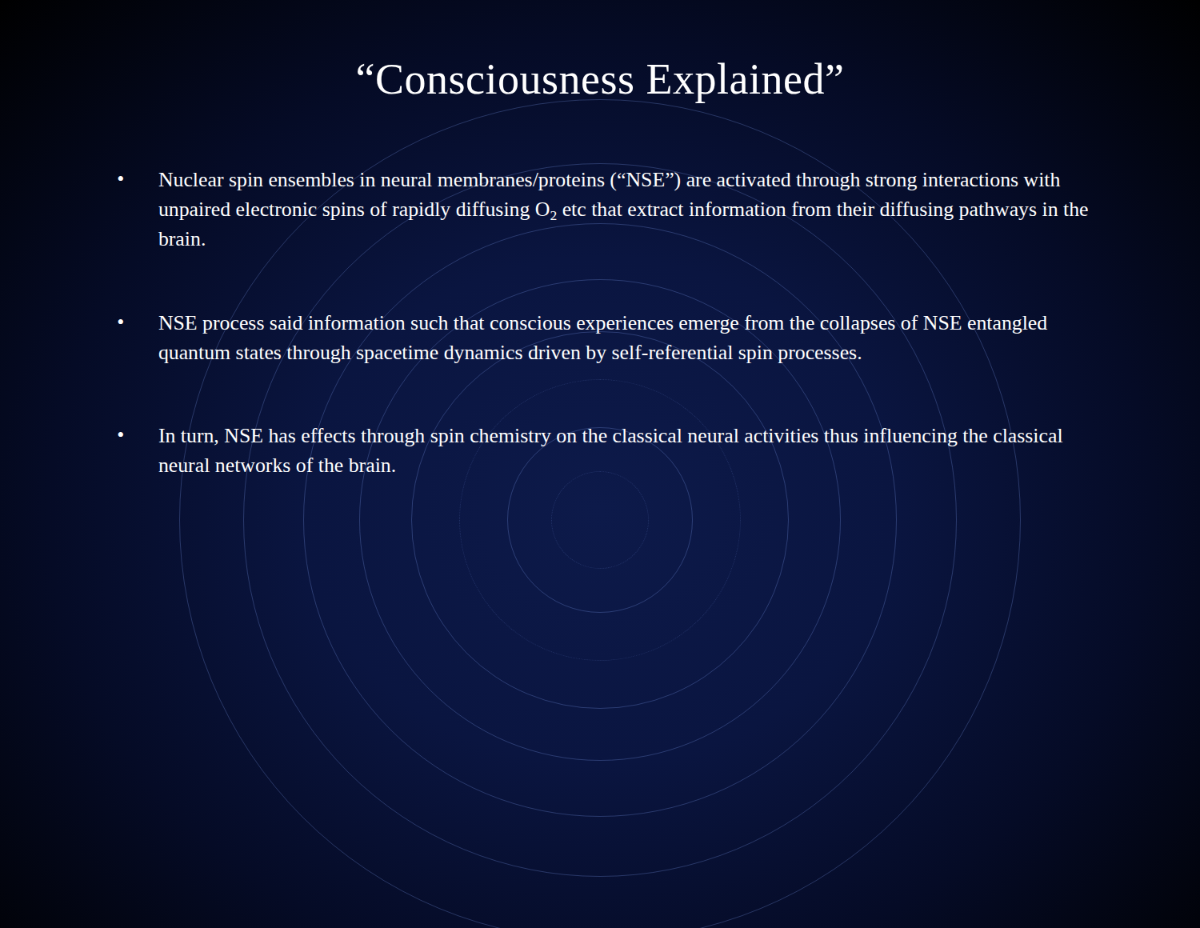“Consciousness Explained”
Nuclear spin ensembles in neural membranes/proteins (“NSE”) are activated through strong interactions with unpaired electronic spins of rapidly diffusing O2 etc that extract information from their diffusing pathways in the brain.
NSE process said information such that conscious experiences emerge from the collapses of NSE entangled quantum states through spacetime dynamics driven by self-referential spin processes.
In turn, NSE has effects through spin chemistry on the classical neural activities thus influencing the classical neural networks of the brain.